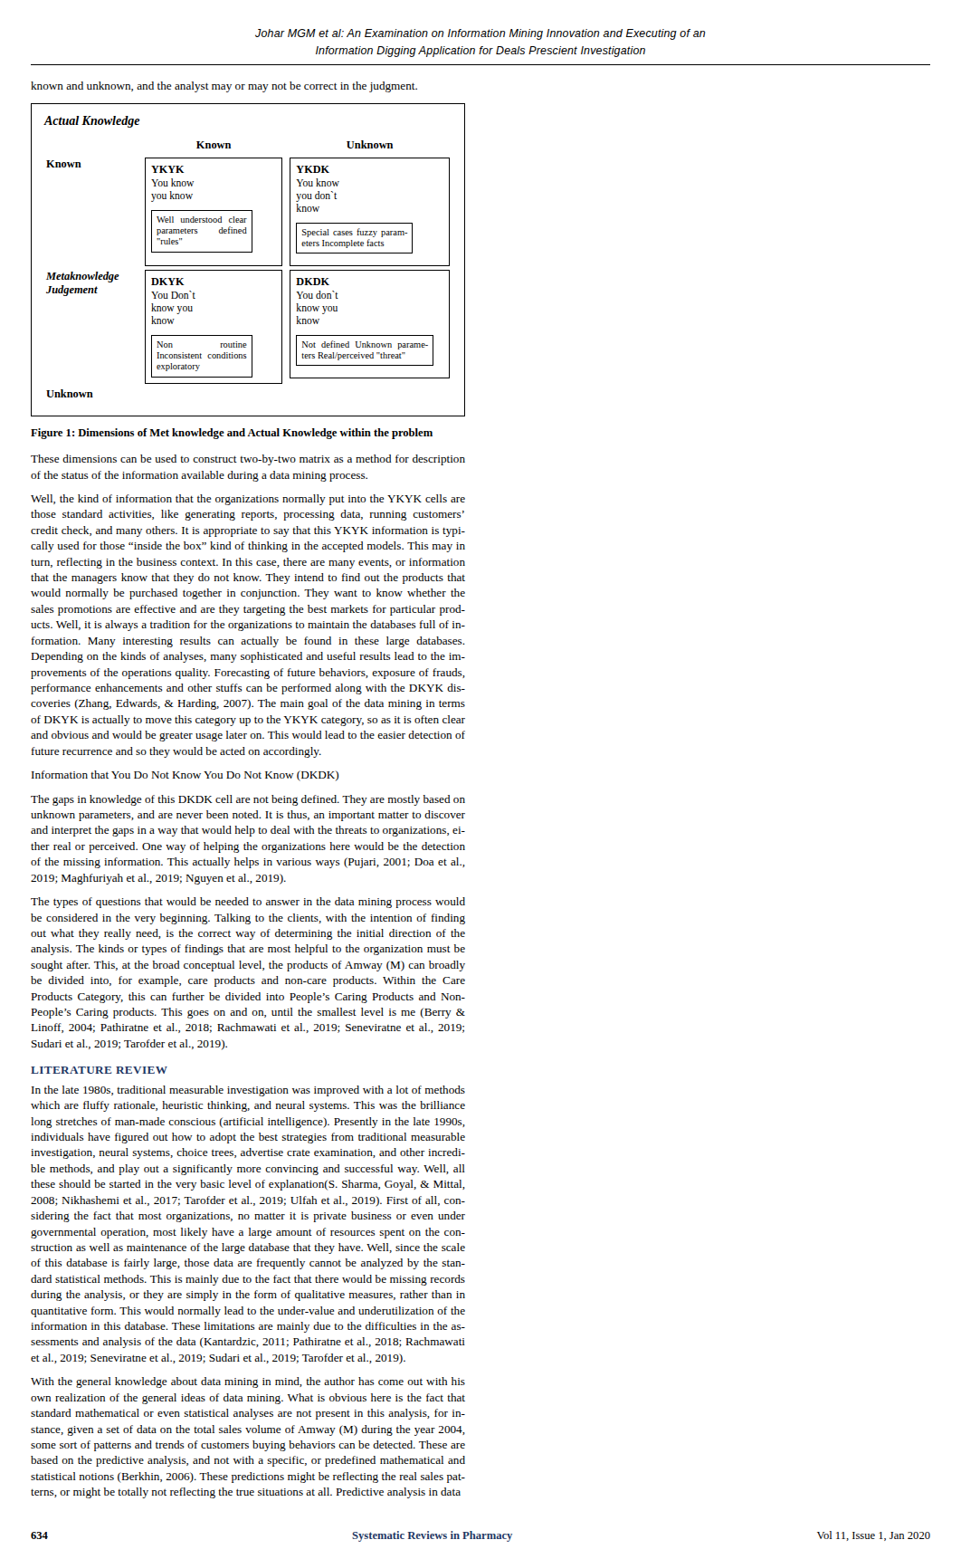Johar MGM et al: An Examination on Information Mining Innovation and Executing of an
Information Digging Application for Deals Prescient Investigation
known and unknown, and the analyst may or may not be correct in the judgment.
Actual Knowledge
| | Known | Unknown |
| Known | YKYK You know you know Well understood clear parameters defined "rules" | YKDK You know you don`t know Special cases fuzzy parameters Incomplete facts |
| Metaknowledge Judgement | DKYK You Don`t know you know Non routine Inconsistent conditions exploratory | DKDK You don`t know you know Not defined Unknown parameters Real/perceived "threat" |
| Unknown | | |
Figure 1: Dimensions of Met knowledge and Actual Knowledge within the problem
These dimensions can be used to construct two-by-two matrix as a method for description of the status of the information available during a data mining process.
Well, the kind of information that the organizations normally put into the YKYK cells are those standard activities, like generating reports, processing data, running customers’ credit check, and many others. It is appropriate to say that this YKYK information is typically used for those “inside the box” kind of thinking in the accepted models. This may in turn, reflecting in the business context. In this case, there are many events, or information that the managers know that they do not know. They intend to find out the products that would normally be purchased together in conjunction. They want to know whether the sales promotions are effective and are they targeting the best markets for particular products. Well, it is always a tradition for the organizations to maintain the databases full of information. Many interesting results can actually be found in these large databases. Depending on the kinds of analyses, many sophisticated and useful results lead to the improvements of the operations quality. Forecasting of future behaviors, exposure of frauds, performance enhancements and other stuffs can be performed along with the DKYK discoveries (Zhang, Edwards, & Harding, 2007). The main goal of the data mining in terms of DKYK is actually to move this category up to the YKYK category, so as it is often clear and obvious and would be greater usage later on. This would lead to the easier detection of future recurrence and so they would be acted on accordingly.
Information that You Do Not Know You Do Not Know (DKDK)
The gaps in knowledge of this DKDK cell are not being defined. They are mostly based on unknown parameters, and are never been noted. It is thus, an important matter to discover and interpret the gaps in a way that would help to deal with the threats to organizations, either real or perceived. One way of helping the organizations here would be the detection of the missing information. This actually helps in various ways (Pujari, 2001; Doa et al., 2019; Maghfuriyah et al., 2019; Nguyen et al., 2019).
The types of questions that would be needed to answer in the data mining process would be considered in the very beginning. Talking to the clients, with the intention of finding out what they really need, is the correct way of determining the initial direction of the analysis. The kinds or types of findings that are most helpful to the organization must be sought after. This, at the broad conceptual level, the products of Amway (M) can broadly be divided into, for example, care products and non-care products. Within the Care Products Category, this can further be divided into People’s Caring Products and Non-People’s Caring products. This goes on and on, until the smallest level is me (Berry & Linoff, 2004; Pathiratne et al., 2018; Rachmawati et al., 2019; Seneviratne et al., 2019; Sudari et al., 2019; Tarofder et al., 2019).
LITERATURE REVIEW
In the late 1980s, traditional measurable investigation was improved with a lot of methods which are fluffy rationale, heuristic thinking, and neural systems. This was the brilliance long stretches of man-made conscious (artificial intelligence). Presently in the late 1990s, individuals have figured out how to adopt the best strategies from traditional measurable investigation, neural systems, choice trees, advertise crate examination, and other incredible methods, and play out a significantly more convincing and successful way. Well, all these should be started in the very basic level of explanation(S. Sharma, Goyal, & Mittal, 2008; Nikhashemi et al., 2017; Tarofder et al., 2019; Ulfah et al., 2019). First of all, considering the fact that most organizations, no matter it is private business or even under governmental operation, most likely have a large amount of resources spent on the construction as well as maintenance of the large database that they have. Well, since the scale of this database is fairly large, those data are frequently cannot be analyzed by the standard statistical methods. This is mainly due to the fact that there would be missing records during the analysis, or they are simply in the form of qualitative measures, rather than in quantitative form. This would normally lead to the under-value and underutilization of the information in this database. These limitations are mainly due to the difficulties in the assessments and analysis of the data (Kantardzic, 2011; Pathiratne et al., 2018; Rachmawati et al., 2019; Seneviratne et al., 2019; Sudari et al., 2019; Tarofder et al., 2019).
With the general knowledge about data mining in mind, the author has come out with his own realization of the general ideas of data mining. What is obvious here is the fact that standard mathematical or even statistical analyses are not present in this analysis, for instance, given a set of data on the total sales volume of Amway (M) during the year 2004, some sort of patterns and trends of customers buying behaviors can be detected. These are based on the predictive analysis, and not with a specific, or predefined mathematical and statistical notions (Berkhin, 2006). These predictions might be reflecting the real sales patterns, or might be totally not reflecting the true situations at all. Predictive analysis in data
634 Systematic Reviews in Pharmacy Vol 11, Issue 1, Jan 2020